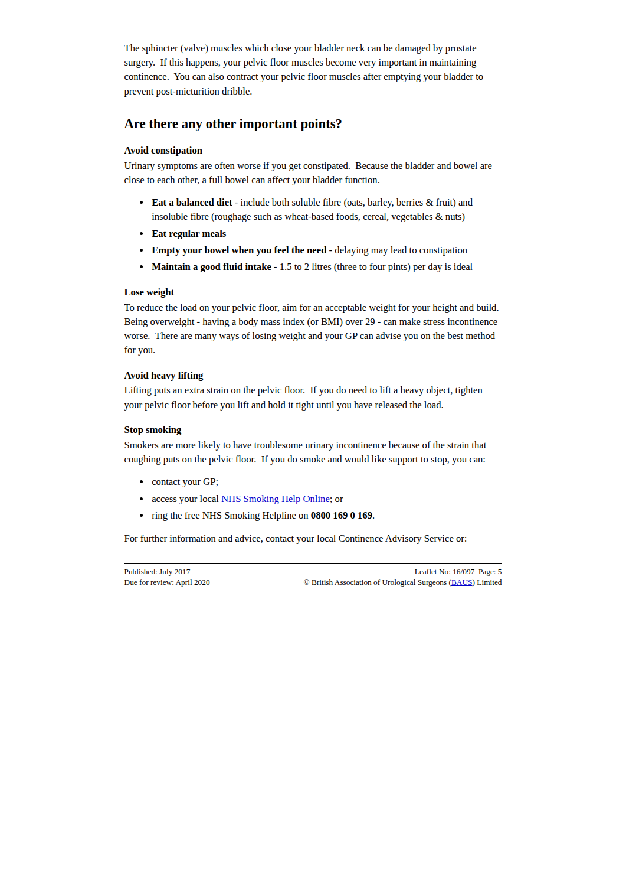The sphincter (valve) muscles which close your bladder neck can be damaged by prostate surgery. If this happens, your pelvic floor muscles become very important in maintaining continence. You can also contract your pelvic floor muscles after emptying your bladder to prevent post-micturition dribble.
Are there any other important points?
Avoid constipation
Urinary symptoms are often worse if you get constipated. Because the bladder and bowel are close to each other, a full bowel can affect your bladder function.
Eat a balanced diet - include both soluble fibre (oats, barley, berries & fruit) and insoluble fibre (roughage such as wheat-based foods, cereal, vegetables & nuts)
Eat regular meals
Empty your bowel when you feel the need - delaying may lead to constipation
Maintain a good fluid intake - 1.5 to 2 litres (three to four pints) per day is ideal
Lose weight
To reduce the load on your pelvic floor, aim for an acceptable weight for your height and build. Being overweight - having a body mass index (or BMI) over 29 - can make stress incontinence worse. There are many ways of losing weight and your GP can advise you on the best method for you.
Avoid heavy lifting
Lifting puts an extra strain on the pelvic floor. If you do need to lift a heavy object, tighten your pelvic floor before you lift and hold it tight until you have released the load.
Stop smoking
Smokers are more likely to have troublesome urinary incontinence because of the strain that coughing puts on the pelvic floor. If you do smoke and would like support to stop, you can:
contact your GP;
access your local NHS Smoking Help Online; or
ring the free NHS Smoking Helpline on 0800 169 0 169.
For further information and advice, contact your local Continence Advisory Service or:
Published: July 2017
Due for review: April 2020
Leaflet No: 16/097 Page: 5
© British Association of Urological Surgeons (BAUS) Limited